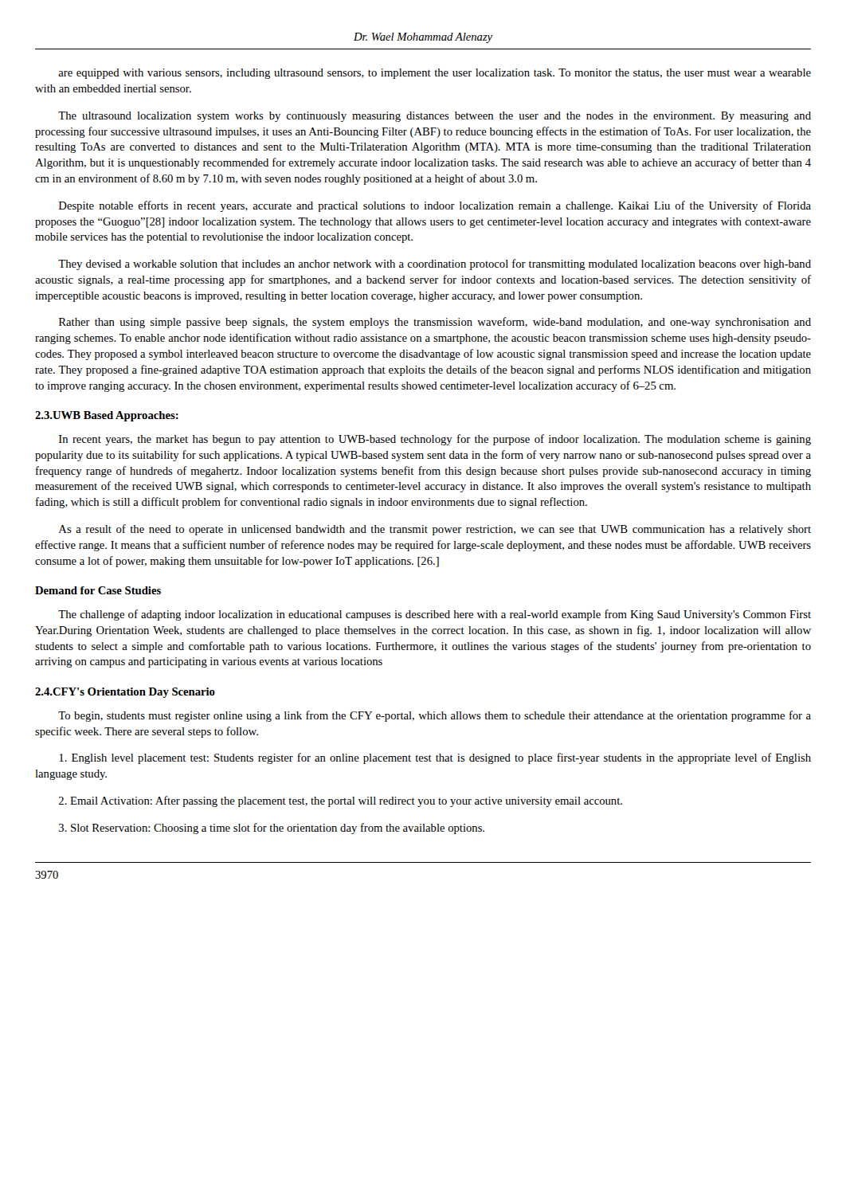Dr. Wael Mohammad Alenazy
are equipped with various sensors, including ultrasound sensors, to implement the user localization task. To monitor the status, the user must wear a wearable with an embedded inertial sensor.
The ultrasound localization system works by continuously measuring distances between the user and the nodes in the environment. By measuring and processing four successive ultrasound impulses, it uses an Anti-Bouncing Filter (ABF) to reduce bouncing effects in the estimation of ToAs. For user localization, the resulting ToAs are converted to distances and sent to the Multi-Trilateration Algorithm (MTA). MTA is more time-consuming than the traditional Trilateration Algorithm, but it is unquestionably recommended for extremely accurate indoor localization tasks. The said research was able to achieve an accuracy of better than 4 cm in an environment of 8.60 m by 7.10 m, with seven nodes roughly positioned at a height of about 3.0 m.
Despite notable efforts in recent years, accurate and practical solutions to indoor localization remain a challenge. Kaikai Liu of the University of Florida proposes the “Guoguo”[28] indoor localization system. The technology that allows users to get centimeter-level location accuracy and integrates with context-aware mobile services has the potential to revolutionise the indoor localization concept.
They devised a workable solution that includes an anchor network with a coordination protocol for transmitting modulated localization beacons over high-band acoustic signals, a real-time processing app for smartphones, and a backend server for indoor contexts and location-based services. The detection sensitivity of imperceptible acoustic beacons is improved, resulting in better location coverage, higher accuracy, and lower power consumption.
Rather than using simple passive beep signals, the system employs the transmission waveform, wide-band modulation, and one-way synchronisation and ranging schemes. To enable anchor node identification without radio assistance on a smartphone, the acoustic beacon transmission scheme uses high-density pseudo-codes. They proposed a symbol interleaved beacon structure to overcome the disadvantage of low acoustic signal transmission speed and increase the location update rate. They proposed a fine-grained adaptive TOA estimation approach that exploits the details of the beacon signal and performs NLOS identification and mitigation to improve ranging accuracy. In the chosen environment, experimental results showed centimeter-level localization accuracy of 6–25 cm.
2.3.UWB Based Approaches:
In recent years, the market has begun to pay attention to UWB-based technology for the purpose of indoor localization. The modulation scheme is gaining popularity due to its suitability for such applications. A typical UWB-based system sent data in the form of very narrow nano or sub-nanosecond pulses spread over a frequency range of hundreds of megahertz. Indoor localization systems benefit from this design because short pulses provide sub-nanosecond accuracy in timing measurement of the received UWB signal, which corresponds to centimeter-level accuracy in distance. It also improves the overall system's resistance to multipath fading, which is still a difficult problem for conventional radio signals in indoor environments due to signal reflection.
As a result of the need to operate in unlicensed bandwidth and the transmit power restriction, we can see that UWB communication has a relatively short effective range. It means that a sufficient number of reference nodes may be required for large-scale deployment, and these nodes must be affordable. UWB receivers consume a lot of power, making them unsuitable for low-power IoT applications. [26.]
Demand for Case Studies
The challenge of adapting indoor localization in educational campuses is described here with a real-world example from King Saud University's Common First Year.During Orientation Week, students are challenged to place themselves in the correct location. In this case, as shown in fig. 1, indoor localization will allow students to select a simple and comfortable path to various locations. Furthermore, it outlines the various stages of the students' journey from pre-orientation to arriving on campus and participating in various events at various locations
2.4.CFY's Orientation Day Scenario
To begin, students must register online using a link from the CFY e-portal, which allows them to schedule their attendance at the orientation programme for a specific week. There are several steps to follow.
1. English level placement test: Students register for an online placement test that is designed to place first-year students in the appropriate level of English language study.
2. Email Activation: After passing the placement test, the portal will redirect you to your active university email account.
3. Slot Reservation: Choosing a time slot for the orientation day from the available options.
3970